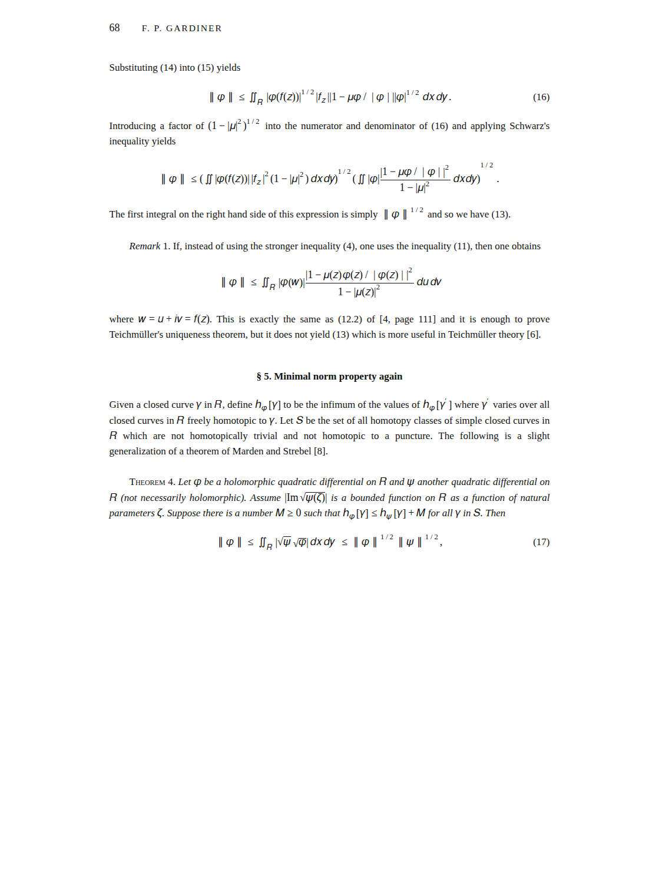68 F. P. Gardiner
Substituting (14) into (15) yields
∥φ∥ ≤ ∬R |φ(f(z))| 1/2 |fz| |1−μφ/|φ|| |φ| 1/2 dxdy. (16)
Introducing a factor of (1−|μ|2)1/2 into the numerator and denominator of (16) and applying Schwarz's inequality yields
∥φ∥ ≤ ( ∬ |φ(f(z))| |fz|2 (1−|μ|2) dxdy ) 1/2 ( ∬ |φ| |1−μφ/|φ||2 1−|μ|2 dxdy ) 1/2 .
The first integral on the right hand side of this expression is simply ∥φ∥1/2 and so we have (13).
Remark 1. If, instead of using the stronger inequality (4), one uses the inequality (11), then one obtains
∥φ∥ ≤ ∬R |φ(w)| |1−μ(z)φ(z)/|φ(z)||2 1−|μ(z)|2 dudv
where w=u+iv=f(z). This is exactly the same as (12.2) of [4, page 111] and it is enough to prove Teichmüller's uniqueness theorem, but it does not yield (13) which is more useful in Teichmüller theory [6].
§ 5. Minimal norm property again
Given a closed curve γ in R, define hφ[γ] to be the infimum of the values of hφ[γ′] where γ′ varies over all closed curves in R freely homotopic to γ. Let S be the set of all homotopy classes of simple closed curves in R which are not homotopically trivial and not homotopic to a puncture. The following is a slight generalization of a theorem of Marden and Strebel [8].
Theorem 4. Let φ be a holomorphic quadratic differential on R and ψ another quadratic differential on R (not necessarily holomorphic). Assume |Imψ(ζ)| is a bounded function on R as a function of natural parameters ζ. Suppose there is a number M≥0 such that hφ[γ]≤hψ[γ]+M for all γ in S. Then
∥φ∥ ≤ ∬R | ψ φ | dxdy ≤ ∥φ∥1/2 ∥ψ∥1/2 , (17)